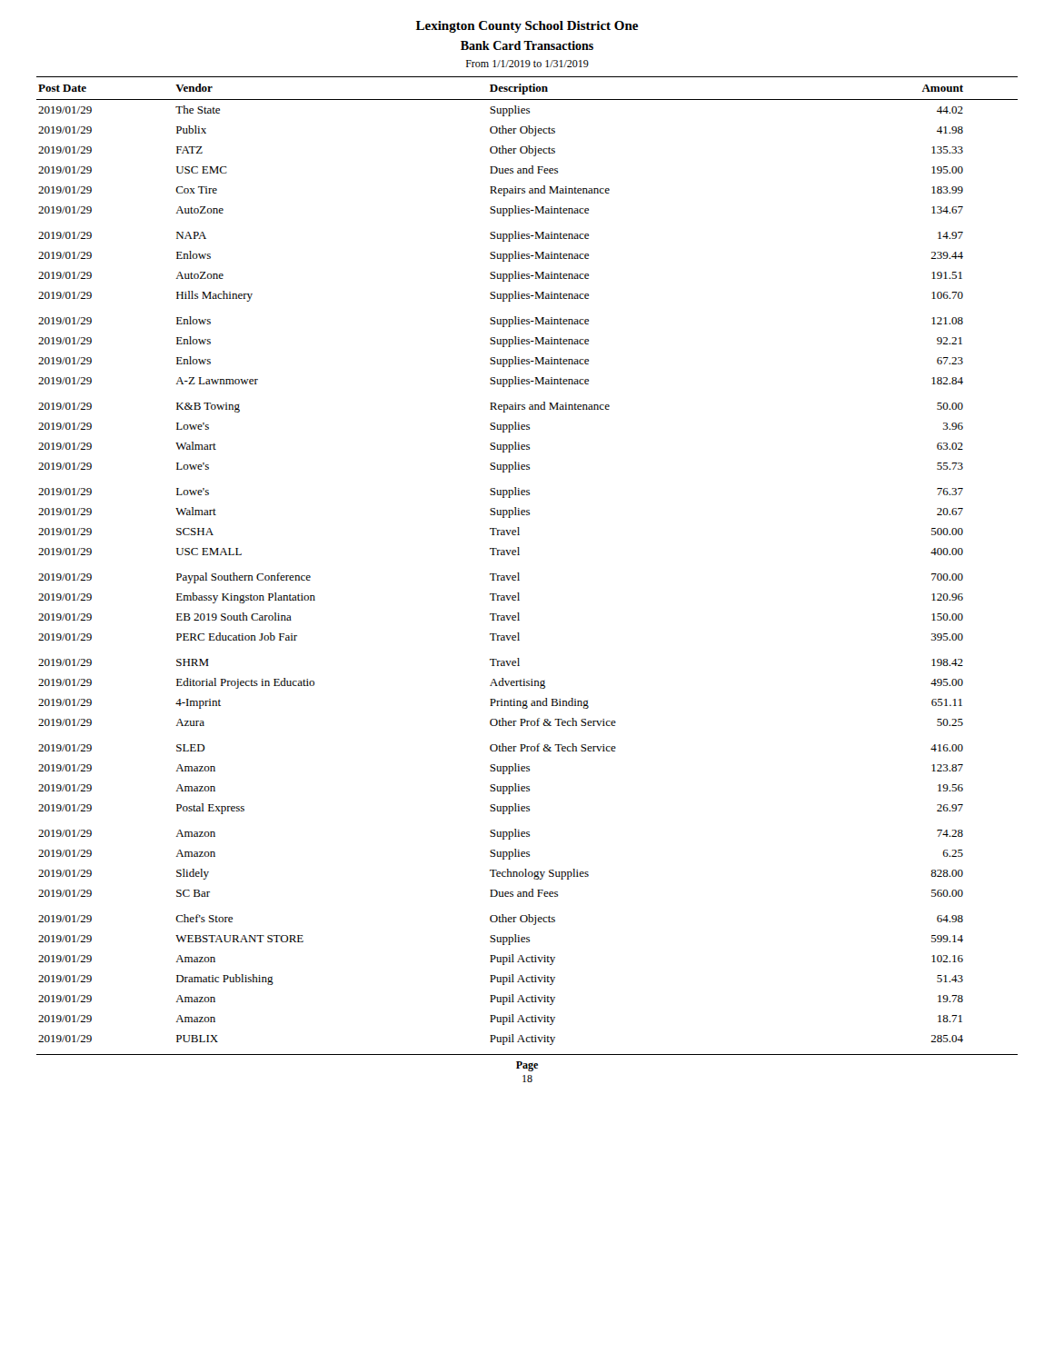Lexington County School District One
Bank Card Transactions
From 1/1/2019 to 1/31/2019
| Post Date | Vendor | Description | Amount |
| --- | --- | --- | --- |
| 2019/01/29 | The State | Supplies | 44.02 |
| 2019/01/29 | Publix | Other Objects | 41.98 |
| 2019/01/29 | FATZ | Other Objects | 135.33 |
| 2019/01/29 | USC EMC | Dues and Fees | 195.00 |
| 2019/01/29 | Cox Tire | Repairs and Maintenance | 183.99 |
| 2019/01/29 | AutoZone | Supplies-Maintenace | 134.67 |
| 2019/01/29 | NAPA | Supplies-Maintenace | 14.97 |
| 2019/01/29 | Enlows | Supplies-Maintenace | 239.44 |
| 2019/01/29 | AutoZone | Supplies-Maintenace | 191.51 |
| 2019/01/29 | Hills Machinery | Supplies-Maintenace | 106.70 |
| 2019/01/29 | Enlows | Supplies-Maintenace | 121.08 |
| 2019/01/29 | Enlows | Supplies-Maintenace | 92.21 |
| 2019/01/29 | Enlows | Supplies-Maintenace | 67.23 |
| 2019/01/29 | A-Z Lawnmower | Supplies-Maintenace | 182.84 |
| 2019/01/29 | K&B Towing | Repairs and Maintenance | 50.00 |
| 2019/01/29 | Lowe's | Supplies | 3.96 |
| 2019/01/29 | Walmart | Supplies | 63.02 |
| 2019/01/29 | Lowe's | Supplies | 55.73 |
| 2019/01/29 | Lowe's | Supplies | 76.37 |
| 2019/01/29 | Walmart | Supplies | 20.67 |
| 2019/01/29 | SCSHA | Travel | 500.00 |
| 2019/01/29 | USC EMALL | Travel | 400.00 |
| 2019/01/29 | Paypal Southern Conference | Travel | 700.00 |
| 2019/01/29 | Embassy Kingston Plantation | Travel | 120.96 |
| 2019/01/29 | EB 2019 South Carolina | Travel | 150.00 |
| 2019/01/29 | PERC Education Job Fair | Travel | 395.00 |
| 2019/01/29 | SHRM | Travel | 198.42 |
| 2019/01/29 | Editorial Projects in Educatio | Advertising | 495.00 |
| 2019/01/29 | 4-Imprint | Printing and Binding | 651.11 |
| 2019/01/29 | Azura | Other Prof & Tech Service | 50.25 |
| 2019/01/29 | SLED | Other Prof & Tech Service | 416.00 |
| 2019/01/29 | Amazon | Supplies | 123.87 |
| 2019/01/29 | Amazon | Supplies | 19.56 |
| 2019/01/29 | Postal Express | Supplies | 26.97 |
| 2019/01/29 | Amazon | Supplies | 74.28 |
| 2019/01/29 | Amazon | Supplies | 6.25 |
| 2019/01/29 | Slidely | Technology Supplies | 828.00 |
| 2019/01/29 | SC Bar | Dues and Fees | 560.00 |
| 2019/01/29 | Chef's Store | Other Objects | 64.98 |
| 2019/01/29 | WEBSTAURANT STORE | Supplies | 599.14 |
| 2019/01/29 | Amazon | Pupil Activity | 102.16 |
| 2019/01/29 | Dramatic Publishing | Pupil Activity | 51.43 |
| 2019/01/29 | Amazon | Pupil Activity | 19.78 |
| 2019/01/29 | Amazon | Pupil Activity | 18.71 |
| 2019/01/29 | PUBLIX | Pupil Activity | 285.04 |
Page
18